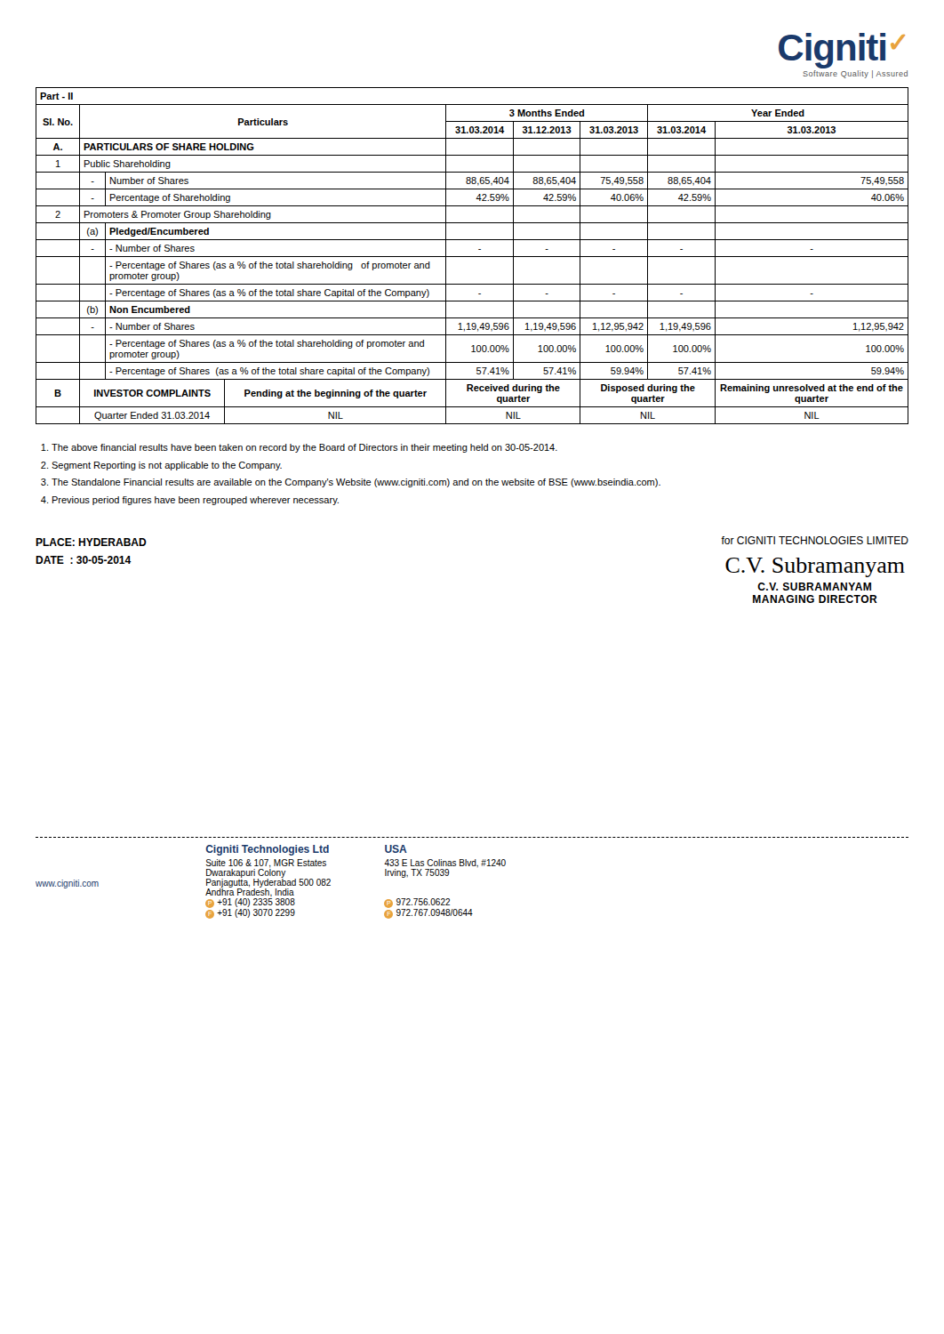Cigniti✓
Software Quality | Assured
| Part - II |
| Sl. No. | Particulars | 3 Months Ended | Year Ended |
| 31.03.2014 | 31.12.2013 | 31.03.2013 | 31.03.2014 | 31.03.2013 |
| A. | PARTICULARS OF SHARE HOLDING | | | | | |
| 1 | Public Shareholding | | | | | |
| | - | Number of Shares | 88,65,404 | 88,65,404 | 75,49,558 | 88,65,404 | 75,49,558 |
| | - | Percentage of Shareholding | 42.59% | 42.59% | 40.06% | 42.59% | 40.06% |
| 2 | Promoters & Promoter Group Shareholding | | | | | |
| | (a) | Pledged/Encumbered | | | | | |
| | - | - Number of Shares | - | - | - | - | - |
| | | - Percentage of Shares (as a % of the total shareholding of promoter and promoter group) | | | | | |
| | | - Percentage of Shares (as a % of the total share Capital of the Company) | - | - | - | - | - |
| | (b) | Non Encumbered | | | | | |
| | - | - Number of Shares | 1,19,49,596 | 1,19,49,596 | 1,12,95,942 | 1,19,49,596 | 1,12,95,942 |
| | | - Percentage of Shares (as a % of the total shareholding of promoter and promoter group) | 100.00% | 100.00% | 100.00% | 100.00% | 100.00% |
| | | - Percentage of Shares (as a % of the total share capital of the Company) | 57.41% | 57.41% | 59.94% | 57.41% | 59.94% |
| B | INVESTOR COMPLAINTS | Pending at the beginning of the quarter | Received during the quarter | Disposed during the quarter | Remaining unresolved at the end of the quarter |
| | Quarter Ended 31.03.2014 | NIL | NIL | NIL | NIL |
The above financial results have been taken on record by the Board of Directors in their meeting held on 30-05-2014.
Segment Reporting is not applicable to the Company.
The Standalone Financial results are available on the Company's Website (www.cigniti.com) and on the website of BSE (www.bseindia.com).
Previous period figures have been regrouped wherever necessary.
PLACE: HYDERABAD
DATE : 30-05-2014
for CIGNITI TECHNOLOGIES LIMITED
C.V. Subramanyam
C.V. SUBRAMANYAM
MANAGING DIRECTOR
www.cigniti.com
Cigniti Technologies Ltd
Suite 106 & 107, MGR Estates
Dwarakapuri Colony
Panjagutta, Hyderabad 500 082
Andhra Pradesh, India
P+91 (40) 2335 3808
F+91 (40) 3070 2299
USA
433 E Las Colinas Blvd, #1240
Irving, TX 75039
P972.756.0622
F972.767.0948/0644